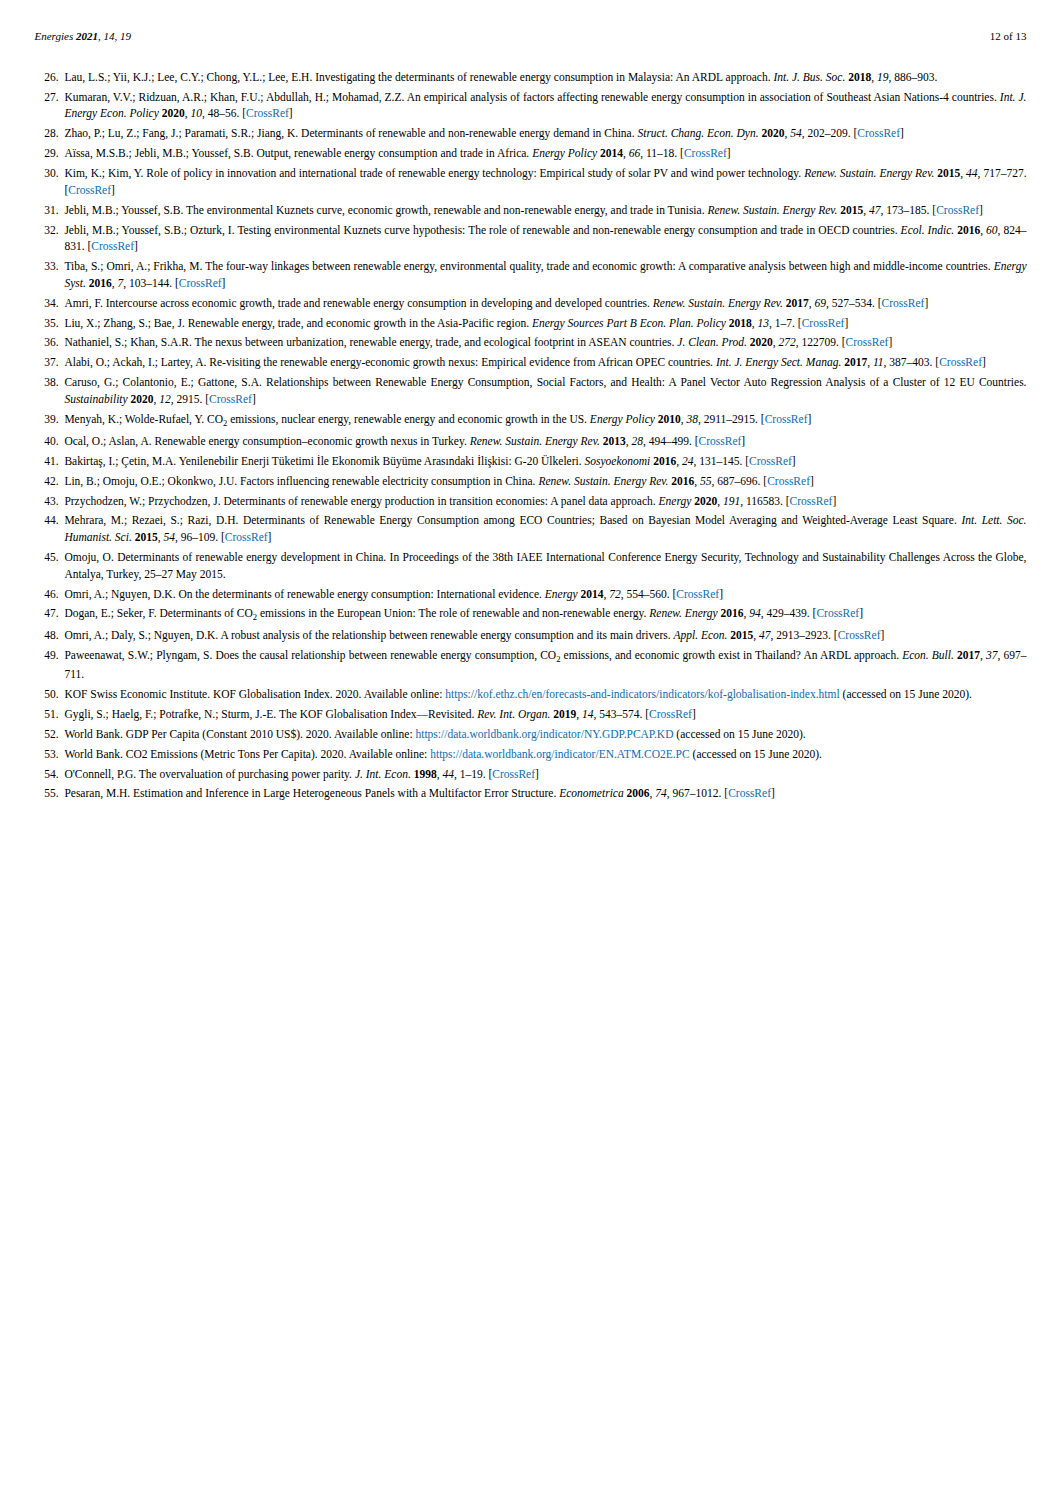Energies 2021, 14, 19 12 of 13
Lau, L.S.; Yii, K.J.; Lee, C.Y.; Chong, Y.L.; Lee, E.H. Investigating the determinants of renewable energy consumption in Malaysia: An ARDL approach. Int. J. Bus. Soc. 2018, 19, 886–903.
Kumaran, V.V.; Ridzuan, A.R.; Khan, F.U.; Abdullah, H.; Mohamad, Z.Z. An empirical analysis of factors affecting renewable energy consumption in association of Southeast Asian Nations-4 countries. Int. J. Energy Econ. Policy 2020, 10, 48–56. [CrossRef]
Zhao, P.; Lu, Z.; Fang, J.; Paramati, S.R.; Jiang, K. Determinants of renewable and non-renewable energy demand in China. Struct. Chang. Econ. Dyn. 2020, 54, 202–209. [CrossRef]
Aïssa, M.S.B.; Jebli, M.B.; Youssef, S.B. Output, renewable energy consumption and trade in Africa. Energy Policy 2014, 66, 11–18. [CrossRef]
Kim, K.; Kim, Y. Role of policy in innovation and international trade of renewable energy technology: Empirical study of solar PV and wind power technology. Renew. Sustain. Energy Rev. 2015, 44, 717–727. [CrossRef]
Jebli, M.B.; Youssef, S.B. The environmental Kuznets curve, economic growth, renewable and non-renewable energy, and trade in Tunisia. Renew. Sustain. Energy Rev. 2015, 47, 173–185. [CrossRef]
Jebli, M.B.; Youssef, S.B.; Ozturk, I. Testing environmental Kuznets curve hypothesis: The role of renewable and non-renewable energy consumption and trade in OECD countries. Ecol. Indic. 2016, 60, 824–831. [CrossRef]
Tiba, S.; Omri, A.; Frikha, M. The four-way linkages between renewable energy, environmental quality, trade and economic growth: A comparative analysis between high and middle-income countries. Energy Syst. 2016, 7, 103–144. [CrossRef]
Amri, F. Intercourse across economic growth, trade and renewable energy consumption in developing and developed countries. Renew. Sustain. Energy Rev. 2017, 69, 527–534. [CrossRef]
Liu, X.; Zhang, S.; Bae, J. Renewable energy, trade, and economic growth in the Asia-Pacific region. Energy Sources Part B Econ. Plan. Policy 2018, 13, 1–7. [CrossRef]
Nathaniel, S.; Khan, S.A.R. The nexus between urbanization, renewable energy, trade, and ecological footprint in ASEAN countries. J. Clean. Prod. 2020, 272, 122709. [CrossRef]
Alabi, O.; Ackah, I.; Lartey, A. Re-visiting the renewable energy-economic growth nexus: Empirical evidence from African OPEC countries. Int. J. Energy Sect. Manag. 2017, 11, 387–403. [CrossRef]
Caruso, G.; Colantonio, E.; Gattone, S.A. Relationships between Renewable Energy Consumption, Social Factors, and Health: A Panel Vector Auto Regression Analysis of a Cluster of 12 EU Countries. Sustainability 2020, 12, 2915. [CrossRef]
Menyah, K.; Wolde-Rufael, Y. CO2 emissions, nuclear energy, renewable energy and economic growth in the US. Energy Policy 2010, 38, 2911–2915. [CrossRef]
Ocal, O.; Aslan, A. Renewable energy consumption–economic growth nexus in Turkey. Renew. Sustain. Energy Rev. 2013, 28, 494–499. [CrossRef]
Bakirtaş, I.; Çetin, M.A. Yenilenebilir Enerji Tüketimi İle Ekonomik Büyüme Arasındaki İlişkisi: G-20 Ülkeleri. Sosyoekonomi 2016, 24, 131–145. [CrossRef]
Lin, B.; Omoju, O.E.; Okonkwo, J.U. Factors influencing renewable electricity consumption in China. Renew. Sustain. Energy Rev. 2016, 55, 687–696. [CrossRef]
Przychodzen, W.; Przychodzen, J. Determinants of renewable energy production in transition economies: A panel data approach. Energy 2020, 191, 116583. [CrossRef]
Mehrara, M.; Rezaei, S.; Razi, D.H. Determinants of Renewable Energy Consumption among ECO Countries; Based on Bayesian Model Averaging and Weighted-Average Least Square. Int. Lett. Soc. Humanist. Sci. 2015, 54, 96–109. [CrossRef]
Omoju, O. Determinants of renewable energy development in China. In Proceedings of the 38th IAEE International Conference Energy Security, Technology and Sustainability Challenges Across the Globe, Antalya, Turkey, 25–27 May 2015.
Omri, A.; Nguyen, D.K. On the determinants of renewable energy consumption: International evidence. Energy 2014, 72, 554–560. [CrossRef]
Dogan, E.; Seker, F. Determinants of CO2 emissions in the European Union: The role of renewable and non-renewable energy. Renew. Energy 2016, 94, 429–439. [CrossRef]
Omri, A.; Daly, S.; Nguyen, D.K. A robust analysis of the relationship between renewable energy consumption and its main drivers. Appl. Econ. 2015, 47, 2913–2923. [CrossRef]
Paweenawat, S.W.; Plyngam, S. Does the causal relationship between renewable energy consumption, CO2 emissions, and economic growth exist in Thailand? An ARDL approach. Econ. Bull. 2017, 37, 697–711.
KOF Swiss Economic Institute. KOF Globalisation Index. 2020. Available online: https://kof.ethz.ch/en/forecasts-and-indicators/indicators/kof-globalisation-index.html (accessed on 15 June 2020).
Gygli, S.; Haelg, F.; Potrafke, N.; Sturm, J.-E. The KOF Globalisation Index—Revisited. Rev. Int. Organ. 2019, 14, 543–574. [CrossRef]
World Bank. GDP Per Capita (Constant 2010 US$). 2020. Available online: https://data.worldbank.org/indicator/NY.GDP.PCAP.KD (accessed on 15 June 2020).
World Bank. CO2 Emissions (Metric Tons Per Capita). 2020. Available online: https://data.worldbank.org/indicator/EN.ATM.CO2E.PC (accessed on 15 June 2020).
O'Connell, P.G. The overvaluation of purchasing power parity. J. Int. Econ. 1998, 44, 1–19. [CrossRef]
Pesaran, M.H. Estimation and Inference in Large Heterogeneous Panels with a Multifactor Error Structure. Econometrica 2006, 74, 967–1012. [CrossRef]